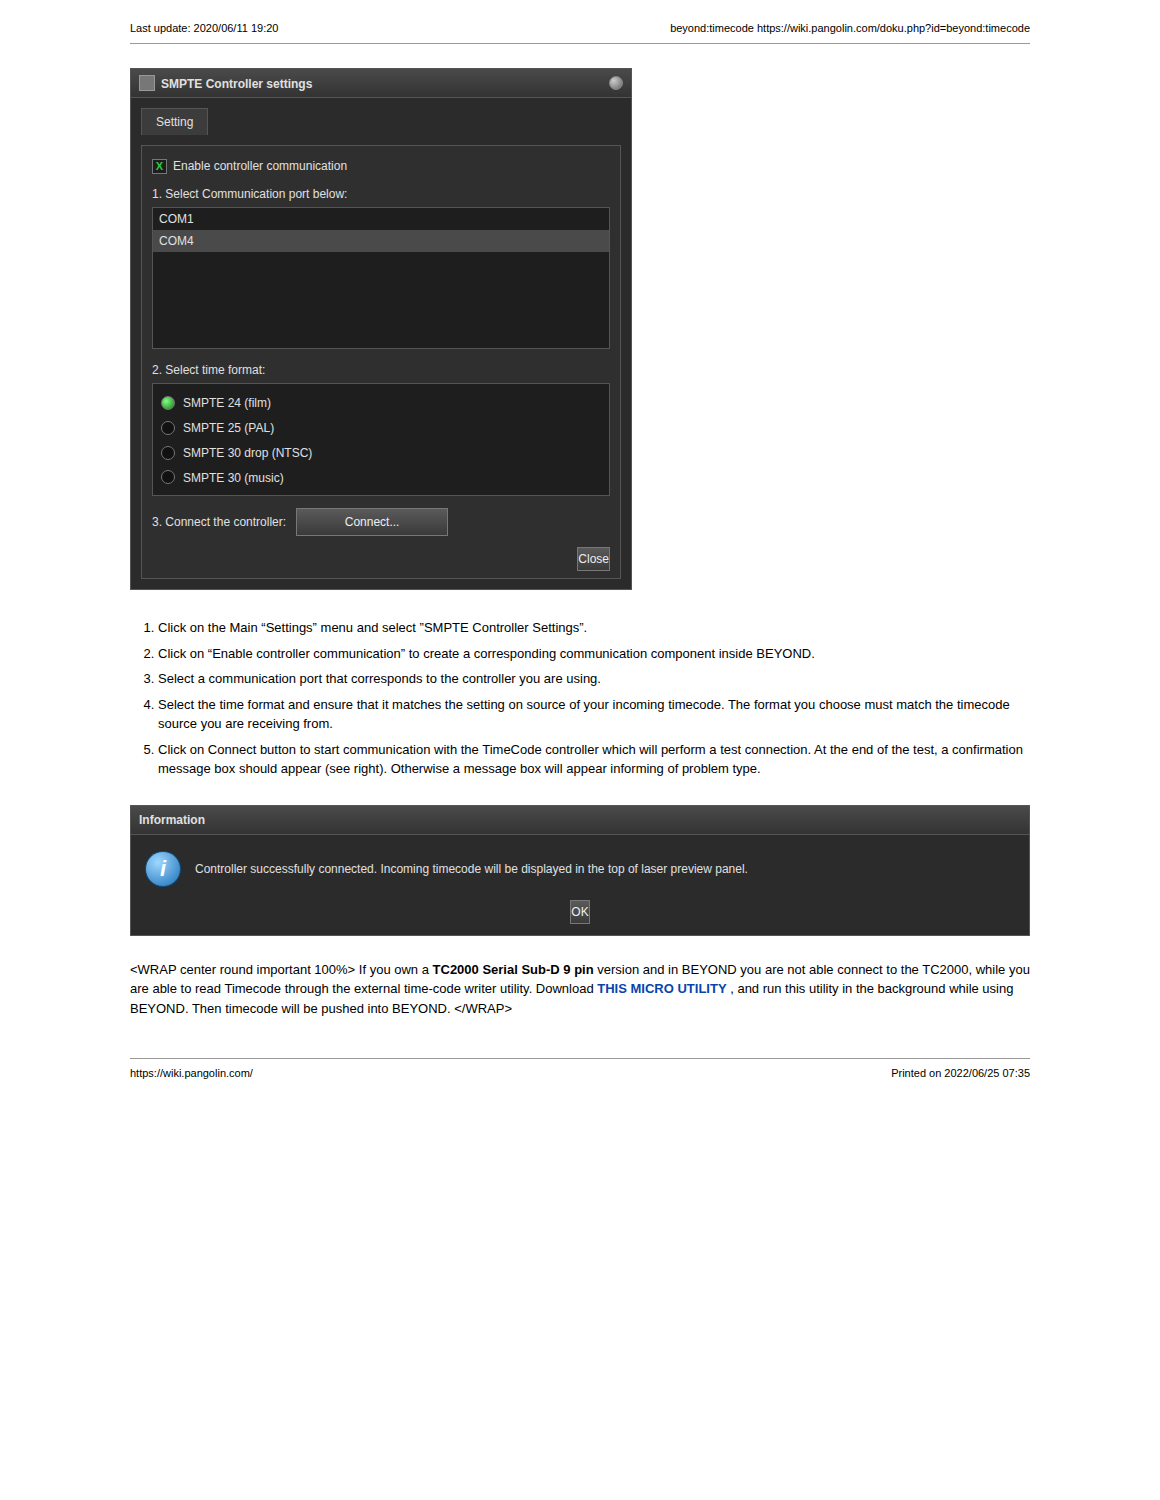Last update: 2020/06/11 19:20
beyond:timecode https://wiki.pangolin.com/doku.php?id=beyond:timecode
SMPTE Controller settings
Setting
XEnable controller communication
1. Select Communication port below:
COM1
COM4
2. Select time format:
SMPTE 24 (film)
SMPTE 25 (PAL)
SMPTE 30 drop (NTSC)
SMPTE 30 (music)
3. Connect the controller: Connect...
Close
Click on the Main “Settings” menu and select ”SMPTE Controller Settings”.
Click on “Enable controller communication” to create a corresponding communication component inside BEYOND.
Select a communication port that corresponds to the controller you are using.
Select the time format and ensure that it matches the setting on source of your incoming timecode. The format you choose must match the timecode source you are receiving from.
Click on Connect button to start communication with the TimeCode controller which will perform a test connection. At the end of the test, a confirmation message box should appear (see right). Otherwise a message box will appear informing of problem type.
Information
i
Controller successfully connected. Incoming timecode will be displayed in the top of laser preview panel.
OK
<WRAP center round important 100%> If you own a TC2000 Serial Sub-D 9 pin version and in BEYOND you are not able connect to the TC2000, while you are able to read Timecode through the external time-code writer utility. Download THIS MICRO UTILITY , and run this utility in the background while using BEYOND. Then timecode will be pushed into BEYOND. </WRAP>
https://wiki.pangolin.com/
Printed on 2022/06/25 07:35